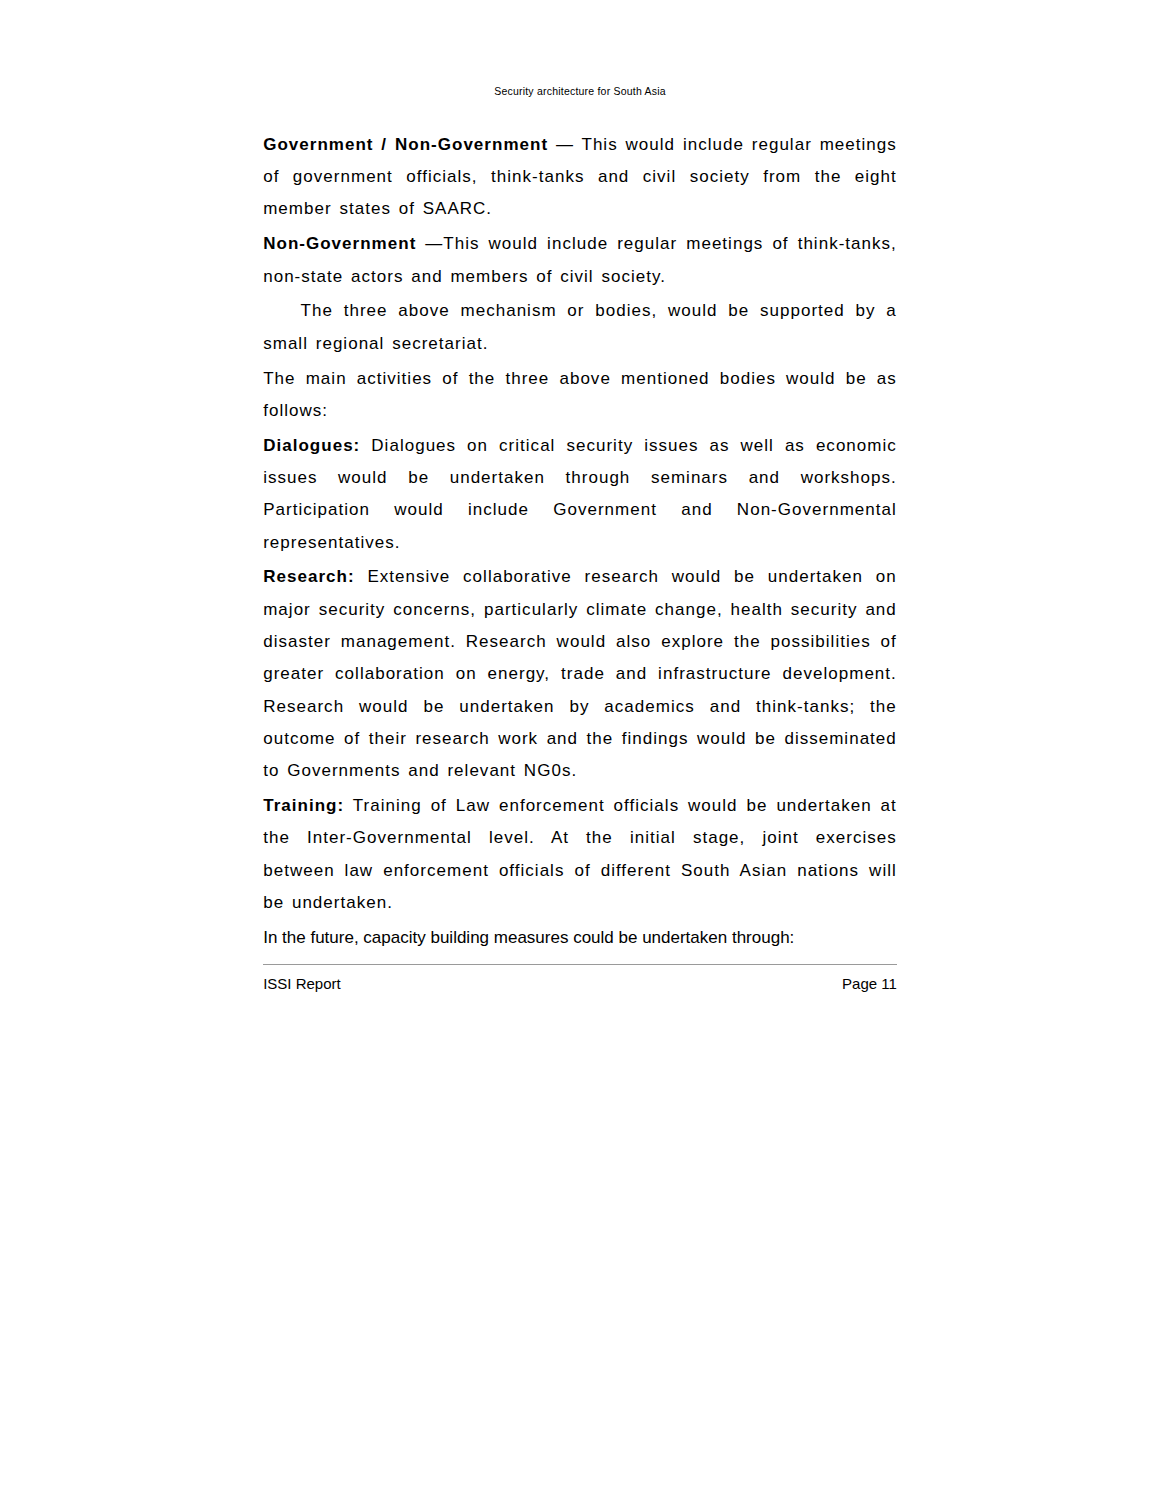Security architecture for South Asia
Government / Non-Government — This would include regular meetings of government officials, think-tanks and civil society from the eight member states of SAARC.
Non-Government —This would include regular meetings of think-tanks, non-state actors and members of civil society.
The three above mechanism or bodies, would be supported by a small regional secretariat.
The main activities of the three above mentioned bodies would be as follows:
Dialogues: Dialogues on critical security issues as well as economic issues would be undertaken through seminars and workshops. Participation would include Government and Non-Governmental representatives.
Research: Extensive collaborative research would be undertaken on major security concerns, particularly climate change, health security and disaster management. Research would also explore the possibilities of greater collaboration on energy, trade and infrastructure development. Research would be undertaken by academics and think-tanks; the outcome of their research work and the findings would be disseminated to Governments and relevant NG0s.
Training: Training of Law enforcement officials would be undertaken at the Inter-Governmental level. At the initial stage, joint exercises between law enforcement officials of different South Asian nations will be undertaken.
In the future, capacity building measures could be undertaken through:
ISSI Report
Page 11